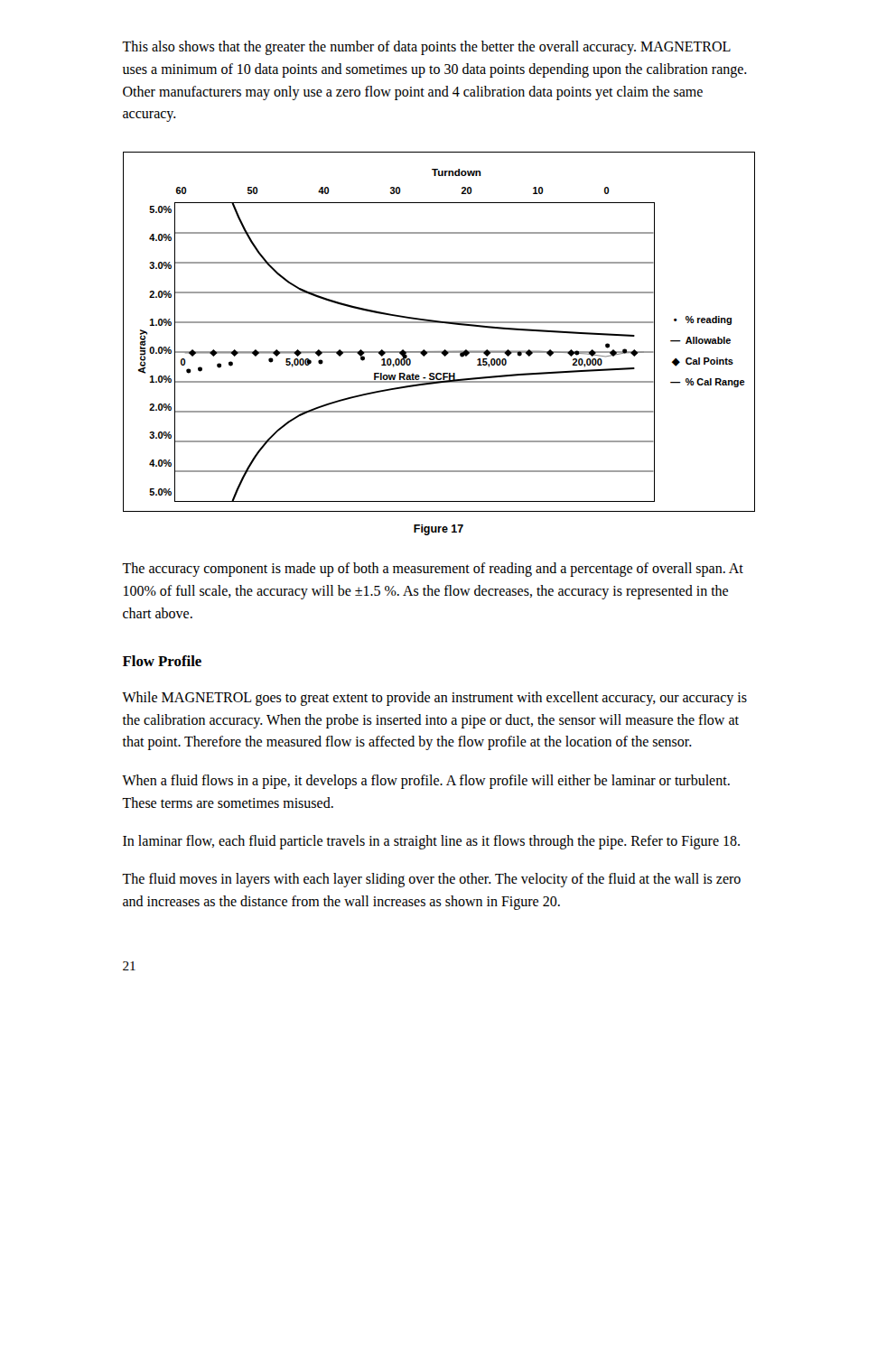This also shows that the greater the number of data points the better the overall accuracy. MAGNETROL uses a minimum of 10 data points and sometimes up to 30 data points depending upon the calibration range. Other manufacturers may only use a zero flow point and 4 calibration data points yet claim the same accuracy.
Turndown
6050403020100
Accuracy
5.0% 4.0% 3.0% 2.0% 1.0% 0.0% 1.0% 2.0% 3.0% 4.0% 5.0%
0 5,000 10,000 15,000 20,000 Flow Rate - SCFH
•% reading
—Allowable
◆Cal Points
—% Cal Range
Figure 17
The accuracy component is made up of both a measurement of reading and a percentage of overall span. At 100% of full scale, the accuracy will be ±1.5 %. As the flow decreases, the accuracy is represented in the chart above.
Flow Profile
While MAGNETROL goes to great extent to provide an instrument with excellent accuracy, our accuracy is the calibration accuracy. When the probe is inserted into a pipe or duct, the sensor will measure the flow at that point. Therefore the measured flow is affected by the flow profile at the location of the sensor.
When a fluid flows in a pipe, it develops a flow profile. A flow profile will either be laminar or turbulent. These terms are sometimes misused.
In laminar flow, each fluid particle travels in a straight line as it flows through the pipe. Refer to Figure 18.
The fluid moves in layers with each layer sliding over the other. The velocity of the fluid at the wall is zero and increases as the distance from the wall increases as shown in Figure 20.
21